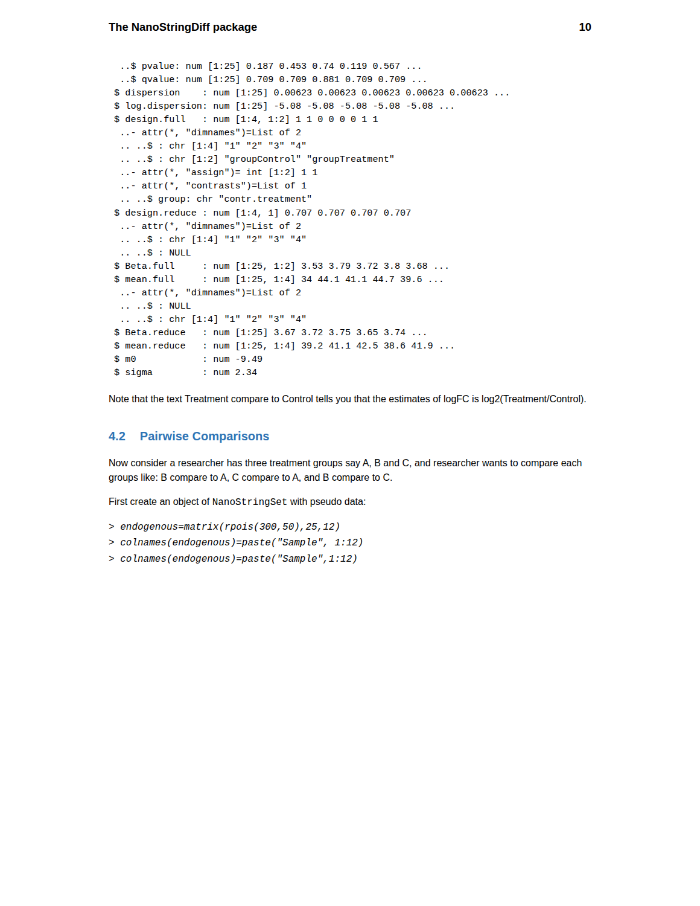The NanoStringDiff package 10
  ..$ pvalue: num [1:25] 0.187 0.453 0.74 0.119 0.567 ...
  ..$ qvalue: num [1:25] 0.709 0.709 0.881 0.709 0.709 ...
 $ dispersion    : num [1:25] 0.00623 0.00623 0.00623 0.00623 0.00623 ...
 $ log.dispersion: num [1:25] -5.08 -5.08 -5.08 -5.08 -5.08 ...
 $ design.full   : num [1:4, 1:2] 1 1 0 0 0 0 1 1
  ..- attr(*, "dimnames")=List of 2
  .. ..$ : chr [1:4] "1" "2" "3" "4"
  .. ..$ : chr [1:2] "groupControl" "groupTreatment"
  ..- attr(*, "assign")= int [1:2] 1 1
  ..- attr(*, "contrasts")=List of 1
  .. ..$ group: chr "contr.treatment"
 $ design.reduce : num [1:4, 1] 0.707 0.707 0.707 0.707
  ..- attr(*, "dimnames")=List of 2
  .. ..$ : chr [1:4] "1" "2" "3" "4"
  .. ..$ : NULL
 $ Beta.full     : num [1:25, 1:2] 3.53 3.79 3.72 3.8 3.68 ...
 $ mean.full     : num [1:25, 1:4] 34 44.1 41.1 44.7 39.6 ...
  ..- attr(*, "dimnames")=List of 2
  .. ..$ : NULL
  .. ..$ : chr [1:4] "1" "2" "3" "4"
 $ Beta.reduce   : num [1:25] 3.67 3.72 3.75 3.65 3.74 ...
 $ mean.reduce   : num [1:25, 1:4] 39.2 41.1 42.5 38.6 41.9 ...
 $ m0            : num -9.49
 $ sigma         : num 2.34
Note that the text Treatment compare to Control tells you that the estimates of logFC is log2(Treatment/Control).
4.2 Pairwise Comparisons
Now consider a researcher has three treatment groups say A, B and C, and researcher wants to compare each groups like: B compare to A, C compare to A, and B compare to C.
First create an object of NanoStringSet with pseudo data:
> endogenous=matrix(rpois(300,50),25,12)
> colnames(endogenous)=paste("Sample", 1:12)
> colnames(endogenous)=paste("Sample",1:12)